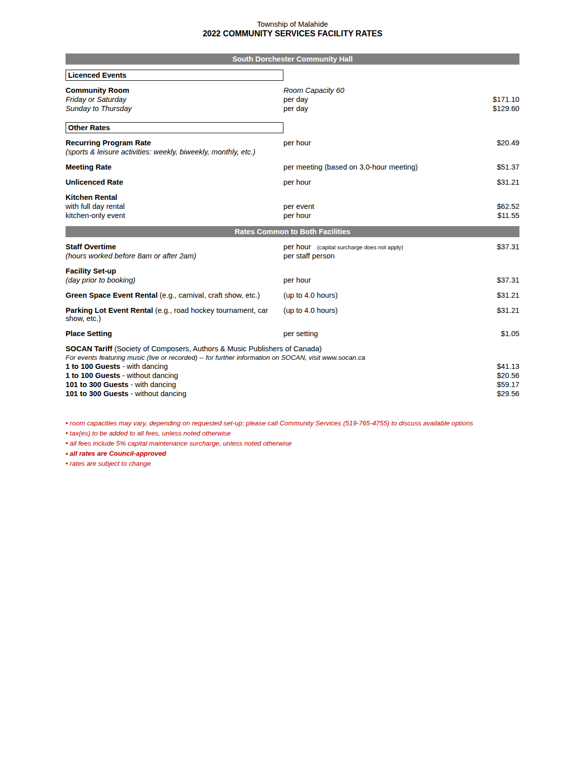Township of Malahide
2022 COMMUNITY SERVICES FACILITY RATES
South Dorchester Community Hall
Licenced Events
| Community Room | Room Capacity 60 | |
| Friday or Saturday | per day | $171.10 |
| Sunday to Thursday | per day | $129.60 |
Other Rates
| Recurring Program Rate | per hour | $20.49 |
| (sports & leisure activities: weekly, biweekly, monthly, etc.) | | |
| Meeting Rate | per meeting (based on 3.0-hour meeting) | $51.37 |
| Unlicenced Rate | per hour | $31.21 |
| Kitchen Rental | | |
| with full day rental | per event | $62.52 |
| kitchen-only event | per hour | $11.55 |
Rates Common to Both Facilities
| Staff Overtime | per hour (capital surcharge does not apply) | $37.31 |
| (hours worked before 8am or after 2am) | per staff person | |
| Facility Set-up | | |
| (day prior to booking) | per hour | $37.31 |
| Green Space Event Rental (e.g., carnival, craft show, etc.) | (up to 4.0 hours) | $31.21 |
| Parking Lot Event Rental (e.g., road hockey tournament, car show, etc.) | (up to 4.0 hours) | $31.21 |
| Place Setting | per setting | $1.05 |
| SOCAN Tariff (Society of Composers, Authors & Music Publishers of Canada) |
| For events featuring music (live or recorded) -- for further information on SOCAN, visit www.socan.ca |
| 1 to 100 Guests - with dancing | | $41.13 |
| 1 to 100 Guests - without dancing | | $20.56 |
| 101 to 300 Guests - with dancing | | $59.17 |
| 101 to 300 Guests - without dancing | | $29.56 |
• room capacities may vary, depending on requested set-up; please call Community Services (519-765-4755) to discuss available options
• tax(es) to be added to all fees, unless noted otherwise
• all fees include 5% capital maintenance surcharge, unless noted otherwise
• all rates are Council-approved
• rates are subject to change